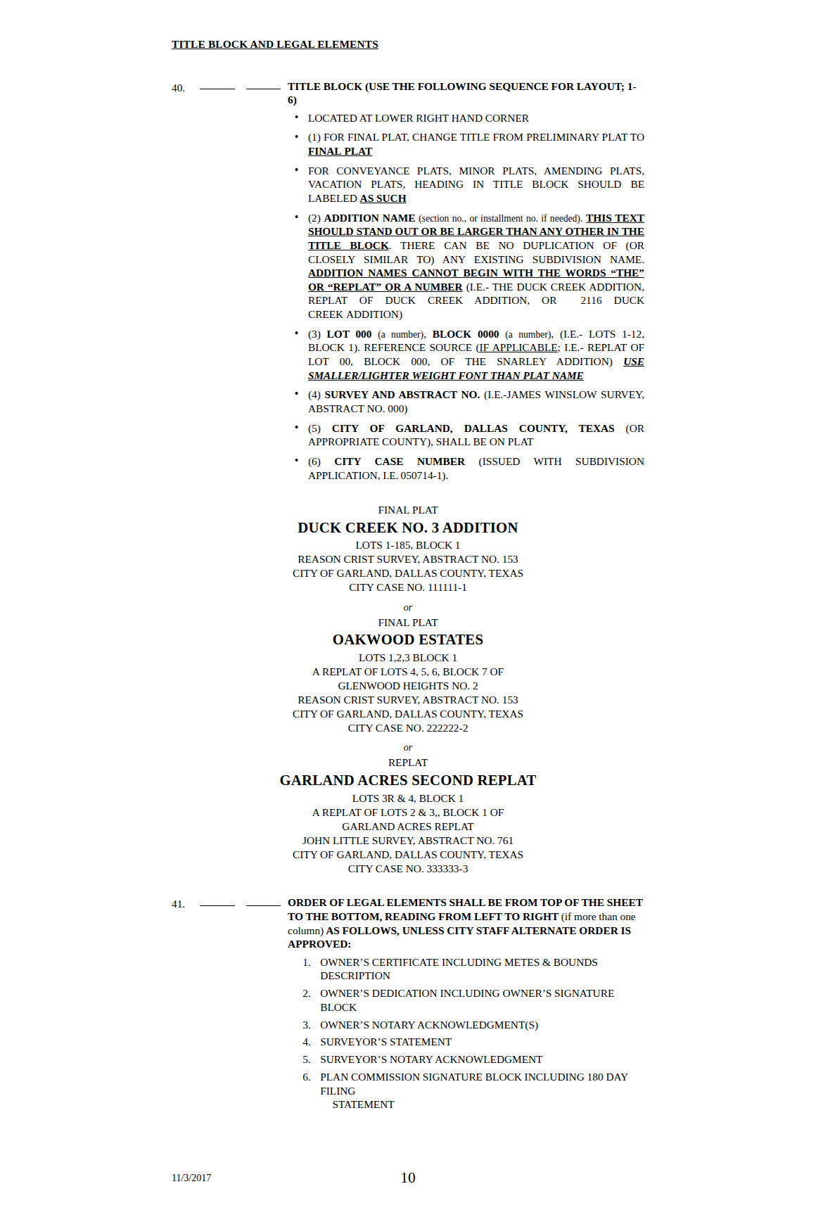TITLE BLOCK AND LEGAL ELEMENTS
40.
TITLE BLOCK (USE THE FOLLOWING SEQUENCE FOR LAYOUT; 1-6)
LOCATED AT LOWER RIGHT HAND CORNER
(1) FOR FINAL PLAT, CHANGE TITLE FROM PRELIMINARY PLAT TO FINAL PLAT
FOR CONVEYANCE PLATS, MINOR PLATS, AMENDING PLATS, VACATION PLATS, HEADING IN TITLE BLOCK SHOULD BE LABELED AS SUCH
(2) ADDITION NAME (section no., or installment no. if needed). THIS TEXT SHOULD STAND OUT OR BE LARGER THAN ANY OTHER IN THE TITLE BLOCK. THERE CAN BE NO DUPLICATION OF (OR CLOSELY SIMILAR TO) ANY EXISTING SUBDIVISION NAME. ADDITION NAMES CANNOT BEGIN WITH THE WORDS “THE” OR “REPLAT” OR A NUMBER (i.e.- THE DUCK CREEK ADDITION, REPLAT OF DUCK CREEK ADDITION, OR 2116 DUCK CREEK ADDITION)
(3) LOT 000 (a number), BLOCK 0000 (a number), (i.e.- LOTS 1-12, BLOCK 1). REFERENCE SOURCE (IF APPLICABLE; i.e.- REPLAT OF LOT 00, BLOCK 000, OF THE SNARLEY ADDITION) USE SMALLER/LIGHTER WEIGHT FONT THAN PLAT NAME
(4) SURVEY AND ABSTRACT NO. (i.e.-JAMES WINSLOW SURVEY, ABSTRACT NO. 000)
(5) CITY OF GARLAND, DALLAS COUNTY, TEXAS (OR APPROPRIATE COUNTY), SHALL BE ON PLAT
(6) CITY CASE NUMBER (ISSUED WITH SUBDIVISION APPLICATION, I.E. 050714-1).
FINAL PLAT
DUCK CREEK NO. 3 ADDITION
LOTS 1-185, BLOCK 1
REASON CRIST SURVEY, ABSTRACT NO. 153
CITY OF GARLAND, DALLAS COUNTY, TEXAS
CITY CASE NO. 111111-1
or
FINAL PLAT
OAKWOOD ESTATES
LOTS 1,2,3 BLOCK 1
A REPLAT OF LOTS 4, 5, 6, BLOCK 7 OF
GLENWOOD HEIGHTS NO. 2
REASON CRIST SURVEY, ABSTRACT NO. 153
CITY OF GARLAND, DALLAS COUNTY, TEXAS
CITY CASE NO. 222222-2
or
REPLAT
GARLAND ACRES SECOND REPLAT
LOTS 3R & 4, BLOCK 1
A REPLAT OF LOTS 2 & 3,, BLOCK 1 OF
GARLAND ACRES REPLAT
JOHN LITTLE SURVEY, ABSTRACT NO. 761
CITY OF GARLAND, DALLAS COUNTY, TEXAS
CITY CASE NO. 333333-3
41.
ORDER OF LEGAL ELEMENTS SHALL BE FROM TOP OF THE SHEET TO THE BOTTOM, READING FROM LEFT TO RIGHT (if more than one column) AS FOLLOWS, UNLESS CITY STAFF ALTERNATE ORDER IS APPROVED:
OWNER’S CERTIFICATE INCLUDING METES & BOUNDS DESCRIPTION
OWNER’S DEDICATION INCLUDING OWNER’S SIGNATURE BLOCK
OWNER’S NOTARY ACKNOWLEDGMENT(S)
SURVEYOR’S STATEMENT
SURVEYOR’S NOTARY ACKNOWLEDGMENT
PLAN COMMISSION SIGNATURE BLOCK INCLUDING 180 DAY FILING STATEMENT
11/3/2017
10